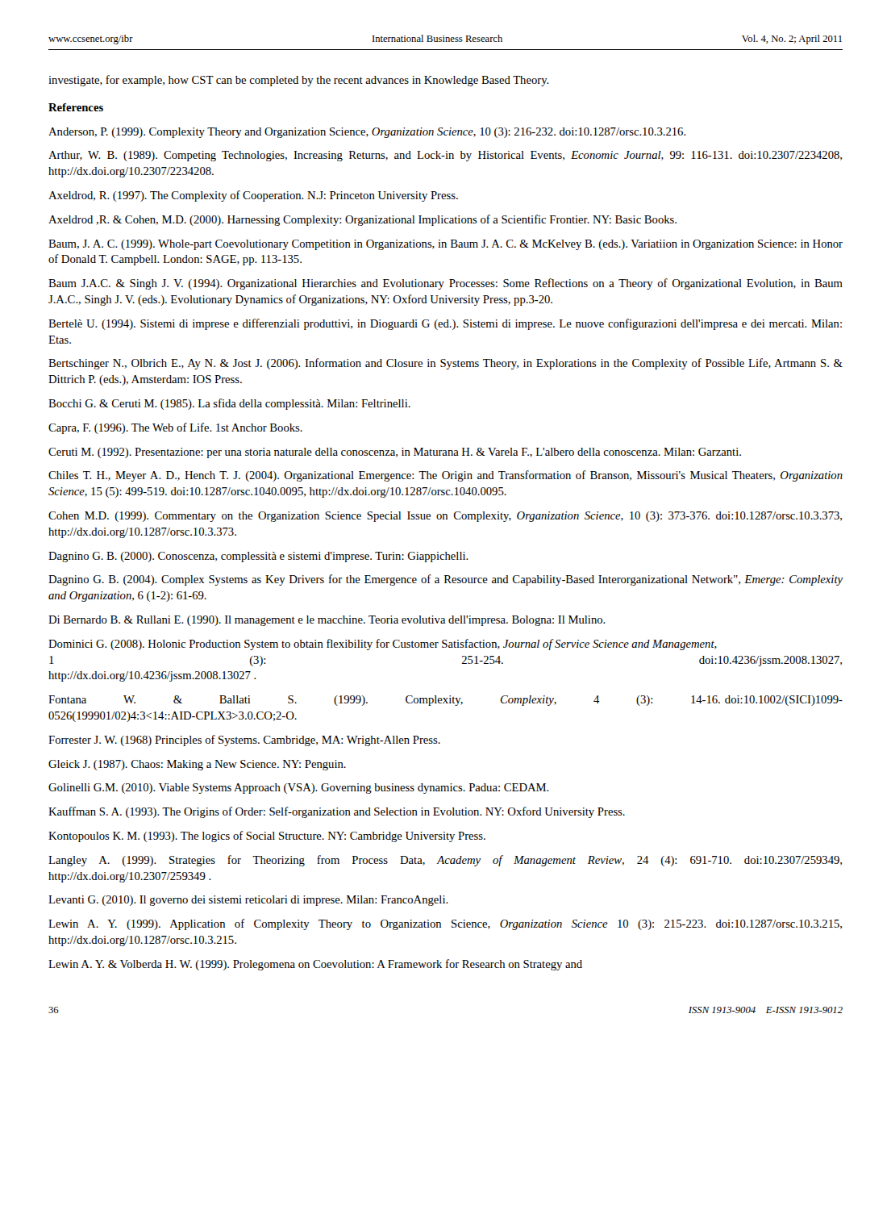www.ccsenet.org/ibr
International Business Research
Vol. 4, No. 2; April 2011
investigate, for example, how CST can be completed by the recent advances in Knowledge Based Theory.
References
Anderson, P. (1999). Complexity Theory and Organization Science, Organization Science, 10 (3): 216-232. doi:10.1287/orsc.10.3.216.
Arthur, W. B. (1989). Competing Technologies, Increasing Returns, and Lock-in by Historical Events, Economic Journal, 99: 116-131. doi:10.2307/2234208, http://dx.doi.org/10.2307/2234208.
Axeldrod, R. (1997). The Complexity of Cooperation. N.J: Princeton University Press.
Axeldrod ,R. & Cohen, M.D. (2000). Harnessing Complexity: Organizational Implications of a Scientific Frontier. NY: Basic Books.
Baum, J. A. C. (1999). Whole-part Coevolutionary Competition in Organizations, in Baum J. A. C. & McKelvey B. (eds.). Variatiion in Organization Science: in Honor of Donald T. Campbell. London: SAGE, pp. 113-135.
Baum J.A.C. & Singh J. V. (1994). Organizational Hierarchies and Evolutionary Processes: Some Reflections on a Theory of Organizational Evolution, in Baum J.A.C., Singh J. V. (eds.). Evolutionary Dynamics of Organizations, NY: Oxford University Press, pp.3-20.
Bertelè U. (1994). Sistemi di imprese e differenziali produttivi, in Dioguardi G (ed.). Sistemi di imprese. Le nuove configurazioni dell'impresa e dei mercati. Milan: Etas.
Bertschinger N., Olbrich E., Ay N. & Jost J. (2006). Information and Closure in Systems Theory, in Explorations in the Complexity of Possible Life, Artmann S. & Dittrich P. (eds.), Amsterdam: IOS Press.
Bocchi G. & Ceruti M. (1985). La sfida della complessità. Milan: Feltrinelli.
Capra, F. (1996). The Web of Life. 1st Anchor Books.
Ceruti M. (1992). Presentazione: per una storia naturale della conoscenza, in Maturana H. & Varela F., L'albero della conoscenza. Milan: Garzanti.
Chiles T. H., Meyer A. D., Hench T. J. (2004). Organizational Emergence: The Origin and Transformation of Branson, Missouri's Musical Theaters, Organization Science, 15 (5): 499-519. doi:10.1287/orsc.1040.0095, http://dx.doi.org/10.1287/orsc.1040.0095.
Cohen M.D. (1999). Commentary on the Organization Science Special Issue on Complexity, Organization Science, 10 (3): 373-376. doi:10.1287/orsc.10.3.373, http://dx.doi.org/10.1287/orsc.10.3.373.
Dagnino G. B. (2000). Conoscenza, complessità e sistemi d'imprese. Turin: Giappichelli.
Dagnino G. B. (2004). Complex Systems as Key Drivers for the Emergence of a Resource and Capability-Based Interorganizational Network", Emerge: Complexity and Organization, 6 (1-2): 61-69.
Di Bernardo B. & Rullani E. (1990). Il management e le macchine. Teoria evolutiva dell'impresa. Bologna: Il Mulino.
Dominici G. (2008). Holonic Production System to obtain flexibility for Customer Satisfaction, Journal of Service Science and Management, 1 (3): 251-254. doi:10.4236/jssm.2008.13027, http://dx.doi.org/10.4236/jssm.2008.13027 .
Fontana W. & Ballati S. (1999). Complexity, Complexity, 4 (3): 14-16. doi:10.1002/(SICI)1099-0526(199901/02)4:3<14::AID-CPLX3>3.0.CO;2-O.
Forrester J. W. (1968) Principles of Systems. Cambridge, MA: Wright-Allen Press.
Gleick J. (1987). Chaos: Making a New Science. NY: Penguin.
Golinelli G.M. (2010). Viable Systems Approach (VSA). Governing business dynamics. Padua: CEDAM.
Kauffman S. A. (1993). The Origins of Order: Self-organization and Selection in Evolution. NY: Oxford University Press.
Kontopoulos K. M. (1993). The logics of Social Structure. NY: Cambridge University Press.
Langley A. (1999). Strategies for Theorizing from Process Data, Academy of Management Review, 24 (4): 691-710. doi:10.2307/259349, http://dx.doi.org/10.2307/259349 .
Levanti G. (2010). Il governo dei sistemi reticolari di imprese. Milan: FrancoAngeli.
Lewin A. Y. (1999). Application of Complexity Theory to Organization Science, Organization Science 10 (3): 215-223. doi:10.1287/orsc.10.3.215, http://dx.doi.org/10.1287/orsc.10.3.215.
Lewin A. Y. & Volberda H. W. (1999). Prolegomena on Coevolution: A Framework for Research on Strategy and
36
ISSN 1913-9004 E-ISSN 1913-9012